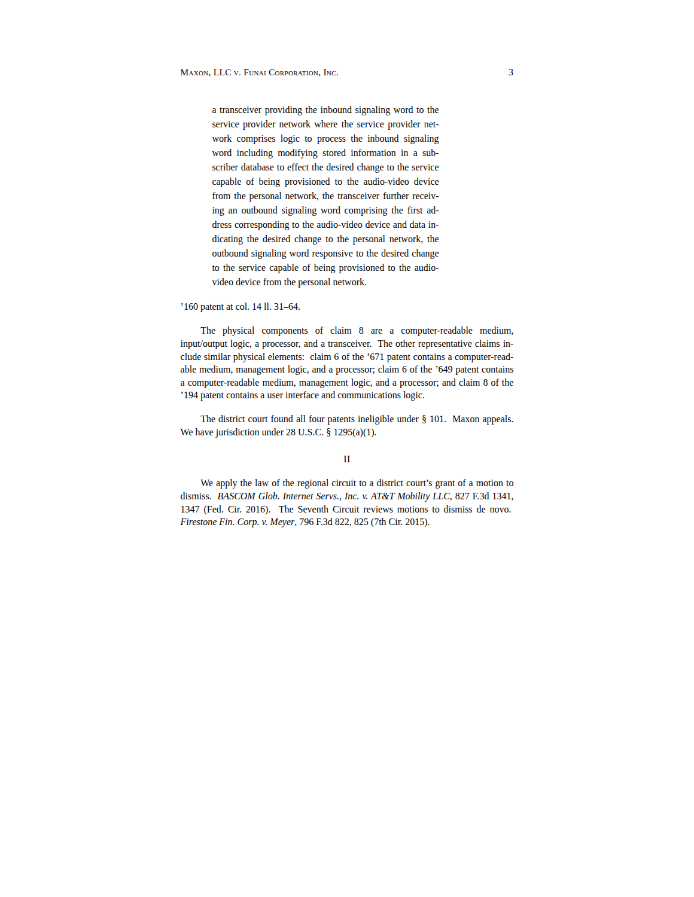Maxon, LLC v. Funai Corporation, Inc. 3
a transceiver providing the inbound signaling word to the service provider network where the service provider network comprises logic to process the inbound signaling word including modifying stored information in a subscriber database to effect the desired change to the service capable of being provisioned to the audio-video device from the personal network, the transceiver further receiving an outbound signaling word comprising the first address corresponding to the audio-video device and data indicating the desired change to the personal network, the outbound signaling word responsive to the desired change to the service capable of being provisioned to the audio-video device from the personal network.
’160 patent at col. 14 ll. 31–64.
The physical components of claim 8 are a computer-readable medium, input/output logic, a processor, and a transceiver. The other representative claims include similar physical elements: claim 6 of the ’671 patent contains a computer-readable medium, management logic, and a processor; claim 6 of the ’649 patent contains a computer-readable medium, management logic, and a processor; and claim 8 of the ’194 patent contains a user interface and communications logic.
The district court found all four patents ineligible under § 101. Maxon appeals. We have jurisdiction under 28 U.S.C. § 1295(a)(1).
II
We apply the law of the regional circuit to a district court’s grant of a motion to dismiss. BASCOM Glob. Internet Servs., Inc. v. AT&T Mobility LLC, 827 F.3d 1341, 1347 (Fed. Cir. 2016). The Seventh Circuit reviews motions to dismiss de novo. Firestone Fin. Corp. v. Meyer, 796 F.3d 822, 825 (7th Cir. 2015).